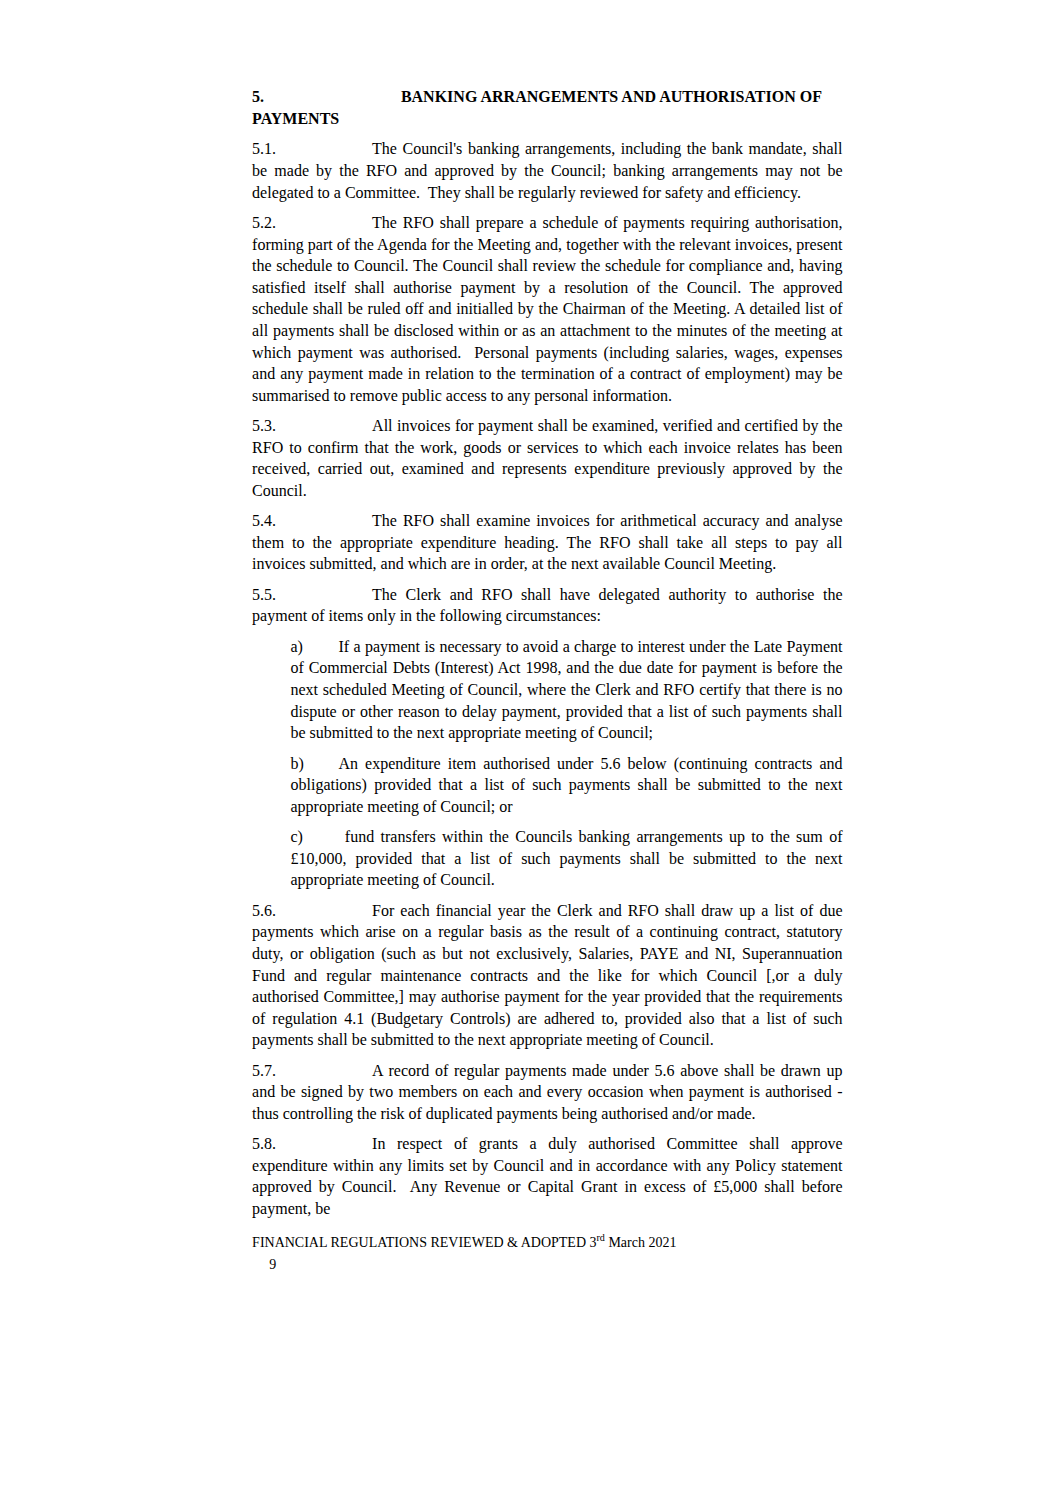5. BANKING ARRANGEMENTS AND AUTHORISATION OF PAYMENTS
5.1. The Council's banking arrangements, including the bank mandate, shall be made by the RFO and approved by the Council; banking arrangements may not be delegated to a Committee. They shall be regularly reviewed for safety and efficiency.
5.2. The RFO shall prepare a schedule of payments requiring authorisation, forming part of the Agenda for the Meeting and, together with the relevant invoices, present the schedule to Council. The Council shall review the schedule for compliance and, having satisfied itself shall authorise payment by a resolution of the Council. The approved schedule shall be ruled off and initialled by the Chairman of the Meeting. A detailed list of all payments shall be disclosed within or as an attachment to the minutes of the meeting at which payment was authorised. Personal payments (including salaries, wages, expenses and any payment made in relation to the termination of a contract of employment) may be summarised to remove public access to any personal information.
5.3. All invoices for payment shall be examined, verified and certified by the RFO to confirm that the work, goods or services to which each invoice relates has been received, carried out, examined and represents expenditure previously approved by the Council.
5.4. The RFO shall examine invoices for arithmetical accuracy and analyse them to the appropriate expenditure heading. The RFO shall take all steps to pay all invoices submitted, and which are in order, at the next available Council Meeting.
5.5. The Clerk and RFO shall have delegated authority to authorise the payment of items only in the following circumstances:
a) If a payment is necessary to avoid a charge to interest under the Late Payment of Commercial Debts (Interest) Act 1998, and the due date for payment is before the next scheduled Meeting of Council, where the Clerk and RFO certify that there is no dispute or other reason to delay payment, provided that a list of such payments shall be submitted to the next appropriate meeting of Council;
b) An expenditure item authorised under 5.6 below (continuing contracts and obligations) provided that a list of such payments shall be submitted to the next appropriate meeting of Council; or
c) fund transfers within the Councils banking arrangements up to the sum of £10,000, provided that a list of such payments shall be submitted to the next appropriate meeting of Council.
5.6. For each financial year the Clerk and RFO shall draw up a list of due payments which arise on a regular basis as the result of a continuing contract, statutory duty, or obligation (such as but not exclusively, Salaries, PAYE and NI, Superannuation Fund and regular maintenance contracts and the like for which Council [,or a duly authorised Committee,] may authorise payment for the year provided that the requirements of regulation 4.1 (Budgetary Controls) are adhered to, provided also that a list of such payments shall be submitted to the next appropriate meeting of Council.
5.7. A record of regular payments made under 5.6 above shall be drawn up and be signed by two members on each and every occasion when payment is authorised - thus controlling the risk of duplicated payments being authorised and/or made.
5.8. In respect of grants a duly authorised Committee shall approve expenditure within any limits set by Council and in accordance with any Policy statement approved by Council. Any Revenue or Capital Grant in excess of £5,000 shall before payment, be
FINANCIAL REGULATIONS REVIEWED & ADOPTED 3rd March 2021
9